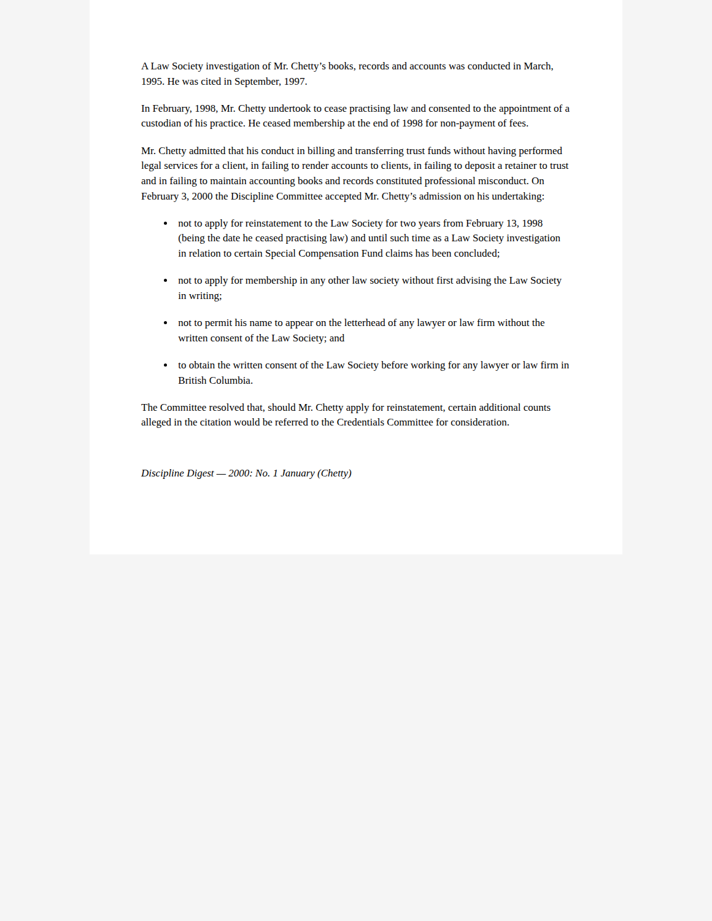A Law Society investigation of Mr. Chetty’s books, records and accounts was conducted in March, 1995. He was cited in September, 1997.
In February, 1998, Mr. Chetty undertook to cease practising law and consented to the appointment of a custodian of his practice. He ceased membership at the end of 1998 for non-payment of fees.
Mr. Chetty admitted that his conduct in billing and transferring trust funds without having performed legal services for a client, in failing to render accounts to clients, in failing to deposit a retainer to trust and in failing to maintain accounting books and records constituted professional misconduct. On February 3, 2000 the Discipline Committee accepted Mr. Chetty’s admission on his undertaking:
not to apply for reinstatement to the Law Society for two years from February 13, 1998 (being the date he ceased practising law) and until such time as a Law Society investigation in relation to certain Special Compensation Fund claims has been concluded;
not to apply for membership in any other law society without first advising the Law Society in writing;
not to permit his name to appear on the letterhead of any lawyer or law firm without the written consent of the Law Society; and
to obtain the written consent of the Law Society before working for any lawyer or law firm in British Columbia.
The Committee resolved that, should Mr. Chetty apply for reinstatement, certain additional counts alleged in the citation would be referred to the Credentials Committee for consideration.
Discipline Digest — 2000: No. 1 January (Chetty)